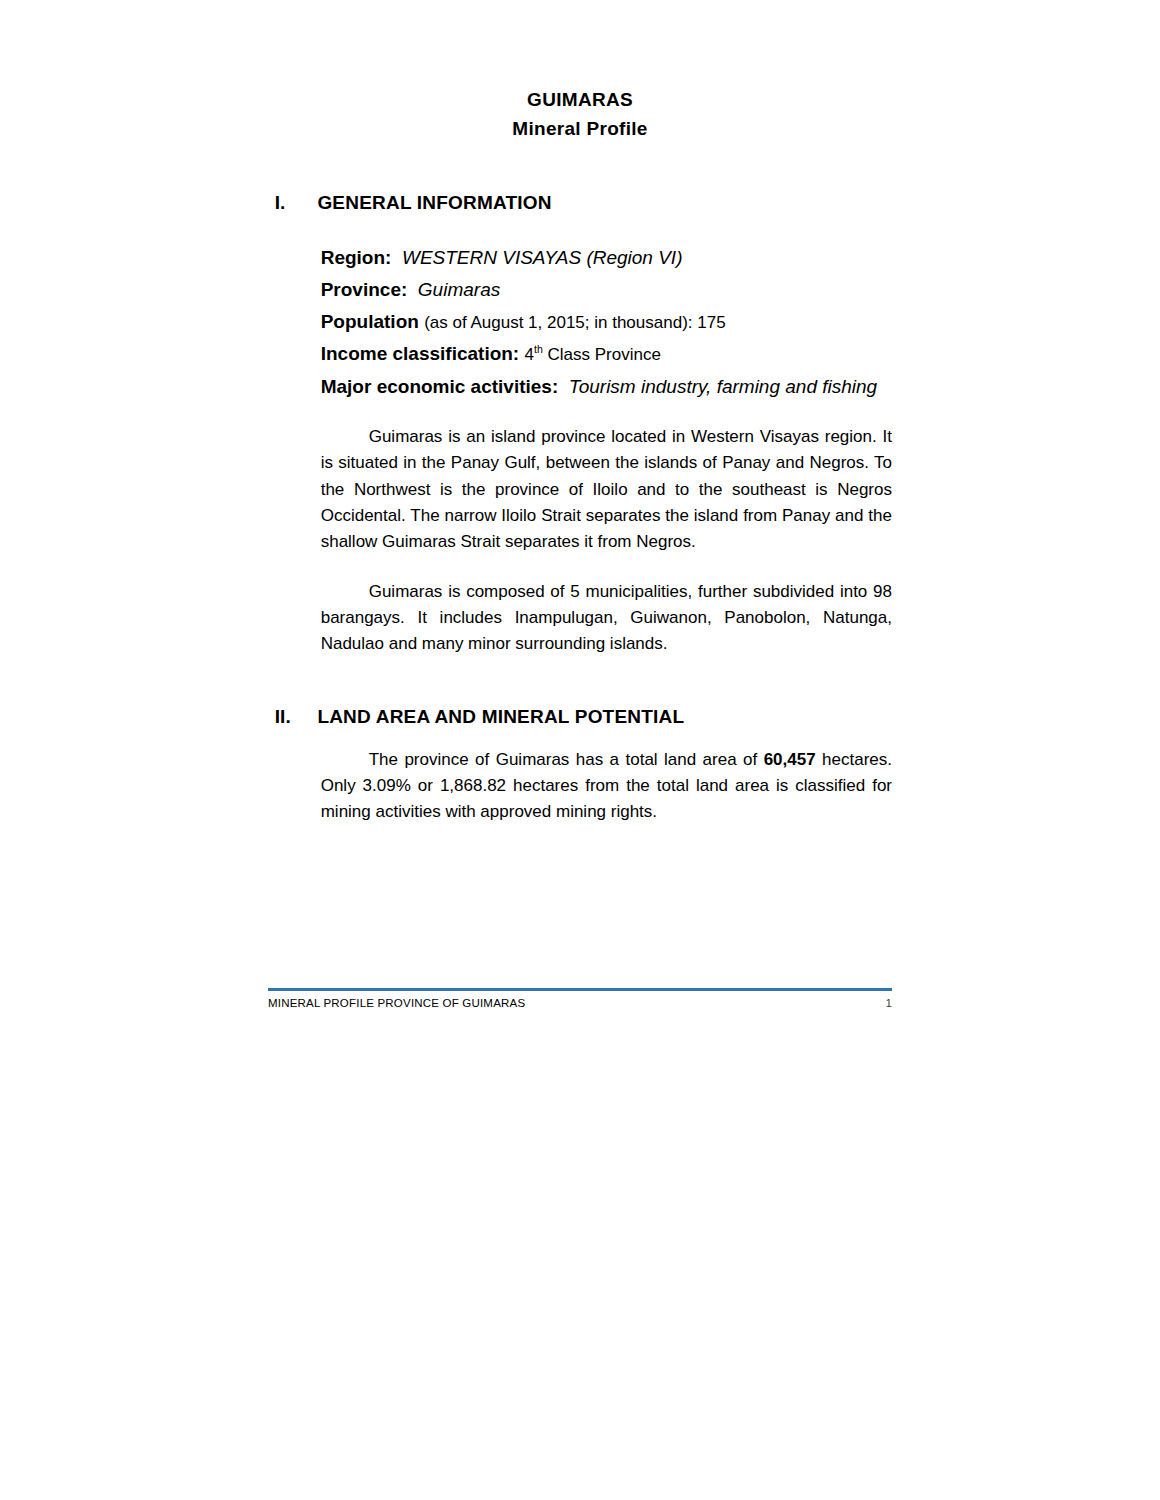GUIMARAS Mineral Profile
I. GENERAL INFORMATION
Region: WESTERN VISAYAS (Region VI)
Province: Guimaras
Population (as of August 1, 2015; in thousand): 175
Income classification: 4th Class Province
Major economic activities: Tourism industry, farming and fishing
Guimaras is an island province located in Western Visayas region. It is situated in the Panay Gulf, between the islands of Panay and Negros. To the Northwest is the province of Iloilo and to the southeast is Negros Occidental. The narrow Iloilo Strait separates the island from Panay and the shallow Guimaras Strait separates it from Negros.
Guimaras is composed of 5 municipalities, further subdivided into 98 barangays. It includes Inampulugan, Guiwanon, Panobolon, Natunga, Nadulao and many minor surrounding islands.
II. LAND AREA AND MINERAL POTENTIAL
The province of Guimaras has a total land area of 60,457 hectares. Only 3.09% or 1,868.82 hectares from the total land area is classified for mining activities with approved mining rights.
MINERAL PROFILE PROVINCE OF GUIMARAS 1